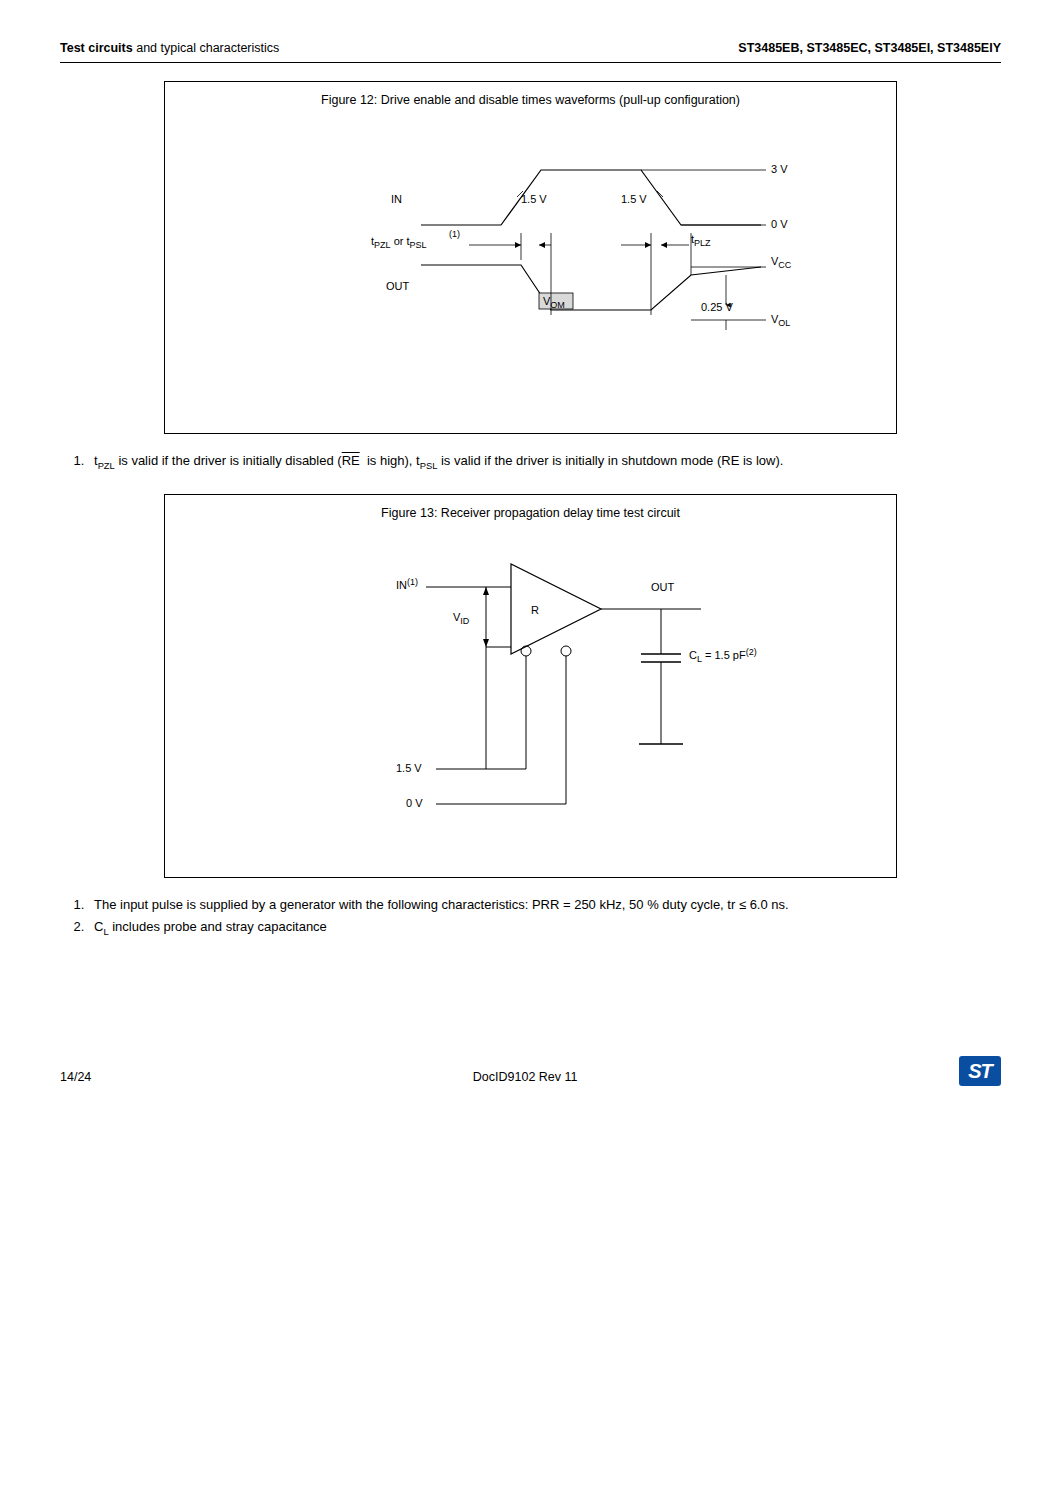Test circuits and typical characteristics
ST3485EB, ST3485EC, ST3485EI, ST3485EIY
Figure 12: Drive enable and disable times waveforms (pull-up configuration)
3 V 0 V IN 1.5 V 1.5 V VCC VOL 0.25 V OUT VOM tPZL or tPSL (1) tPLZ
tPZL is valid if the driver is initially disabled (RE is high), tPSL is valid if the driver is initially in shutdown mode (RE is low).
Figure 13: Receiver propagation delay time test circuit
IN(1) VID R OUT CL = 1.5 pF(2) 1.5 V 0 V
The input pulse is supplied by a generator with the following characteristics: PRR = 250 kHz, 50 % duty cycle, tr ≤ 6.0 ns.
CL includes probe and stray capacitance
14/24
DocID9102 Rev 11
ST